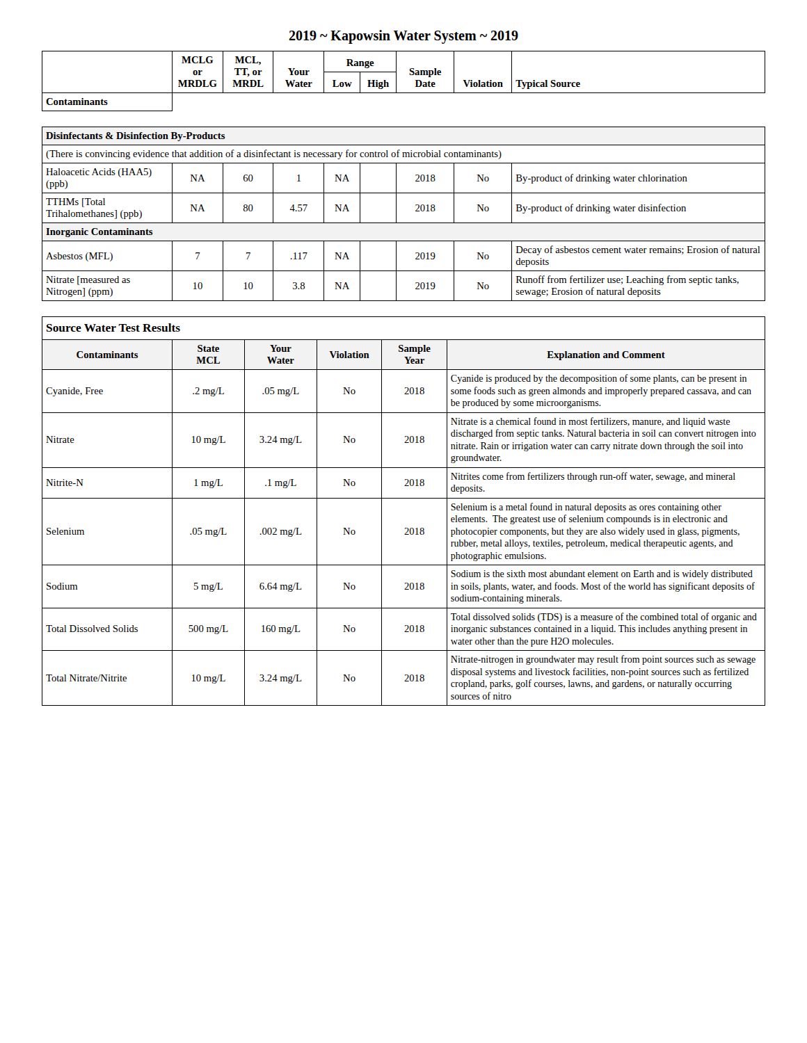2019 ~ Kapowsin Water System ~ 2019
| | MCLG or MRDLG | MCL, TT, or MRDL | Your Water | Range | Sample Date | Violation | Typical Source |
| --- | --- | --- | --- | --- | --- | --- | --- |
| Low | High |
| Contaminants | |
| Disinfectants & Disinfection By-Products |
| (There is convincing evidence that addition of a disinfectant is necessary for control of microbial contaminants) |
| Haloacetic Acids (HAA5) (ppb) | NA | 60 | 1 | NA | | 2018 | No | By-product of drinking water chlorination |
| TTHMs [Total Trihalomethanes] (ppb) | NA | 80 | 4.57 | NA | | 2018 | No | By-product of drinking water disinfection |
| Inorganic Contaminants |
| Asbestos (MFL) | 7 | 7 | .117 | NA | | 2019 | No | Decay of asbestos cement water remains; Erosion of natural deposits |
| Nitrate [measured as Nitrogen] (ppm) | 10 | 10 | 3.8 | NA | | 2019 | No | Runoff from fertilizer use; Leaching from septic tanks, sewage; Erosion of natural deposits |
| Source Water Test Results |
| Contaminants | State MCL | Your Water | Violation | Sample Year | Explanation and Comment |
| Cyanide, Free | .2 mg/L | .05 mg/L | No | 2018 | Cyanide is produced by the decomposition of some plants, can be present in some foods such as green almonds and improperly prepared cassava, and can be produced by some microorganisms. |
| Nitrate | 10 mg/L | 3.24 mg/L | No | 2018 | Nitrate is a chemical found in most fertilizers, manure, and liquid waste discharged from septic tanks. Natural bacteria in soil can convert nitrogen into nitrate. Rain or irrigation water can carry nitrate down through the soil into groundwater. |
| Nitrite-N | 1 mg/L | .1 mg/L | No | 2018 | Nitrites come from fertilizers through run-off water, sewage, and mineral deposits. |
| Selenium | .05 mg/L | .002 mg/L | No | 2018 | Selenium is a metal found in natural deposits as ores containing other elements. The greatest use of selenium compounds is in electronic and photocopier components, but they are also widely used in glass, pigments, rubber, metal alloys, textiles, petroleum, medical therapeutic agents, and photographic emulsions. |
| Sodium | 5 mg/L | 6.64 mg/L | No | 2018 | Sodium is the sixth most abundant element on Earth and is widely distributed in soils, plants, water, and foods. Most of the world has significant deposits of sodium-containing minerals. |
| Total Dissolved Solids | 500 mg/L | 160 mg/L | No | 2018 | Total dissolved solids (TDS) is a measure of the combined total of organic and inorganic substances contained in a liquid. This includes anything present in water other than the pure H2O molecules. |
| Total Nitrate/Nitrite | 10 mg/L | 3.24 mg/L | No | 2018 | Nitrate-nitrogen in groundwater may result from point sources such as sewage disposal systems and livestock facilities, non-point sources such as fertilized cropland, parks, golf courses, lawns, and gardens, or naturally occurring sources of nitro |